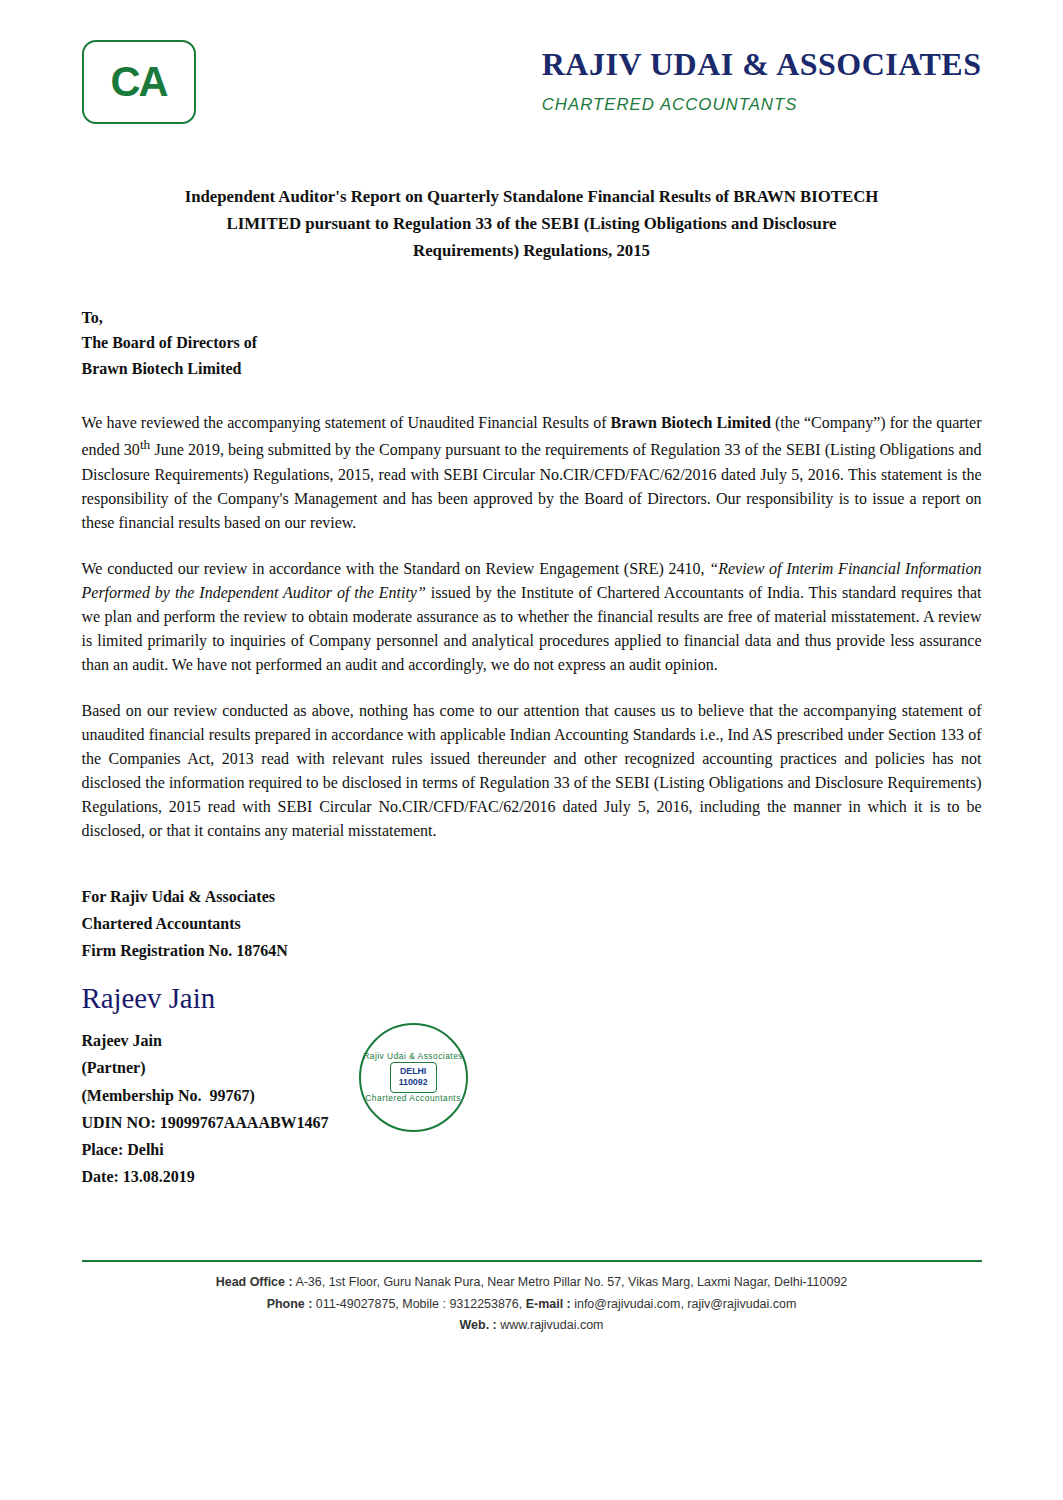CA
RAJIV UDAI & ASSOCIATES
CHARTERED ACCOUNTANTS
Independent Auditor's Report on Quarterly Standalone Financial Results of BRAWN BIOTECH
LIMITED pursuant to Regulation 33 of the SEBI (Listing Obligations and Disclosure
Requirements) Regulations, 2015
To,
The Board of Directors of
Brawn Biotech Limited
We have reviewed the accompanying statement of Unaudited Financial Results of Brawn Biotech Limited (the “Company”) for the quarter ended 30th June 2019, being submitted by the Company pursuant to the requirements of Regulation 33 of the SEBI (Listing Obligations and Disclosure Requirements) Regulations, 2015, read with SEBI Circular No.CIR/CFD/FAC/62/2016 dated July 5, 2016. This statement is the responsibility of the Company's Management and has been approved by the Board of Directors. Our responsibility is to issue a report on these financial results based on our review.
We conducted our review in accordance with the Standard on Review Engagement (SRE) 2410, “Review of Interim Financial Information Performed by the Independent Auditor of the Entity” issued by the Institute of Chartered Accountants of India. This standard requires that we plan and perform the review to obtain moderate assurance as to whether the financial results are free of material misstatement. A review is limited primarily to inquiries of Company personnel and analytical procedures applied to financial data and thus provide less assurance than an audit. We have not performed an audit and accordingly, we do not express an audit opinion.
Based on our review conducted as above, nothing has come to our attention that causes us to believe that the accompanying statement of unaudited financial results prepared in accordance with applicable Indian Accounting Standards i.e., Ind AS prescribed under Section 133 of the Companies Act, 2013 read with relevant rules issued thereunder and other recognized accounting practices and policies has not disclosed the information required to be disclosed in terms of Regulation 33 of the SEBI (Listing Obligations and Disclosure Requirements) Regulations, 2015 read with SEBI Circular No.CIR/CFD/FAC/62/2016 dated July 5, 2016, including the manner in which it is to be disclosed, or that it contains any material misstatement.
For Rajiv Udai & Associates
Chartered Accountants
Firm Registration No. 18764N
Rajeev Jain
Rajeev Jain
(Partner)
(Membership No. 99767)
UDIN NO: 19099767AAAABW1467
Place: Delhi
Date: 13.08.2019
Rajiv Udai & Associates
DELHI
110092
Chartered Accountants
Head Office : A-36, 1st Floor, Guru Nanak Pura, Near Metro Pillar No. 57, Vikas Marg, Laxmi Nagar, Delhi-110092
Phone : 011-49027875, Mobile : 9312253876, E-mail : info@rajivudai.com, rajiv@rajivudai.com
Web. : www.rajivudai.com